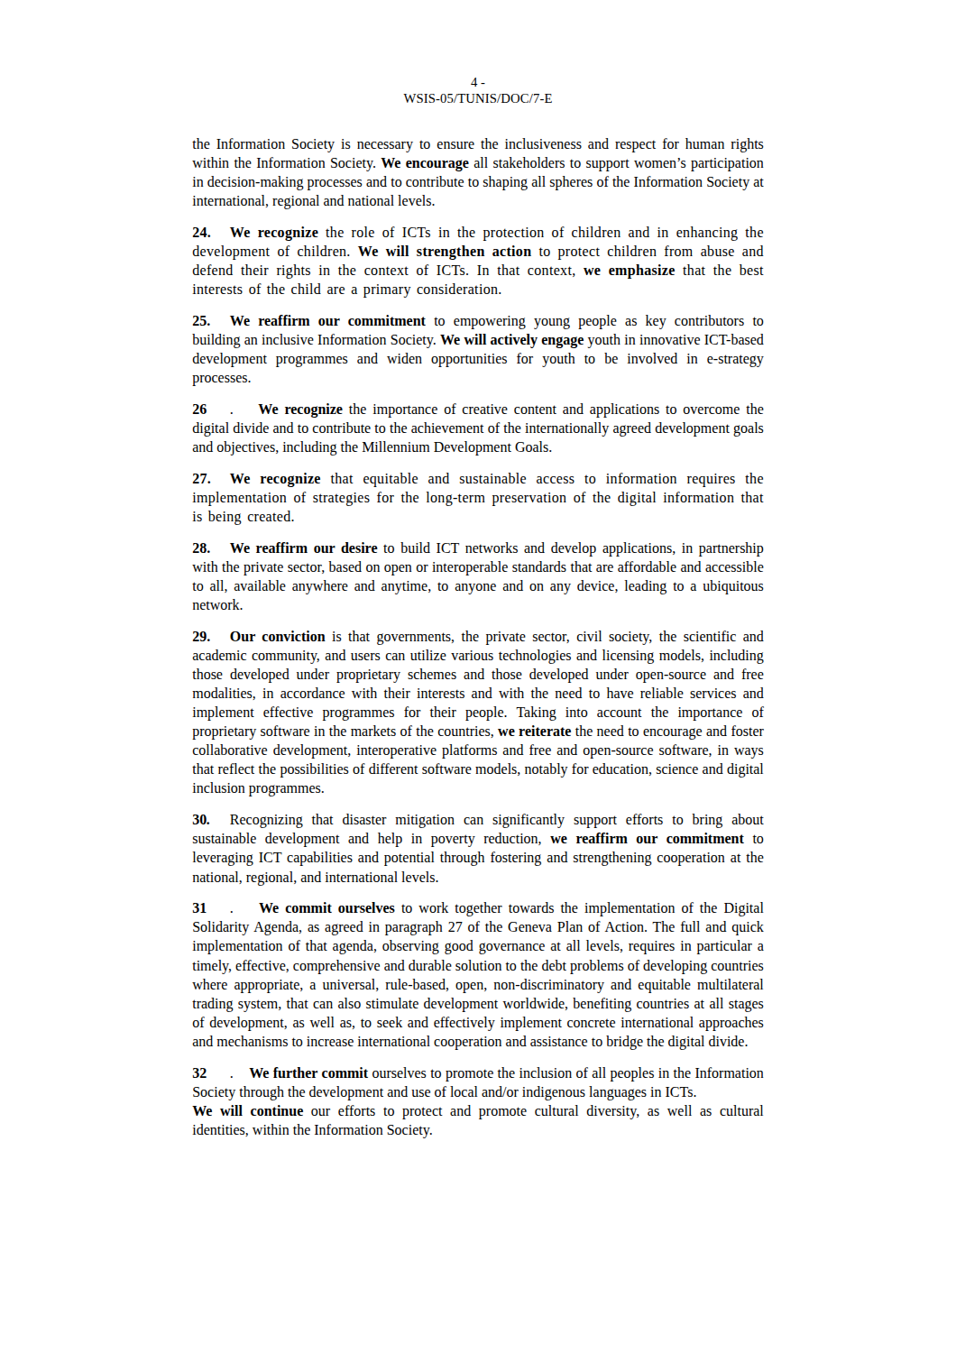4 -
WSIS-05/TUNIS/DOC/7-E
the Information Society is necessary to ensure the inclusiveness and respect for human rights within the Information Society. We encourage all stakeholders to support women’s participation in decision-making processes and to contribute to shaping all spheres of the Information Society at international, regional and national levels.
24. We recognize the role of ICTs in the protection of children and in enhancing the development of children. We will strengthen action to protect children from abuse and defend their rights in the context of ICTs. In that context, we emphasize that the best interests of the child are a primary consideration.
25. We reaffirm our commitment to empowering young people as key contributors to building an inclusive Information Society. We will actively engage youth in innovative ICT-based development programmes and widen opportunities for youth to be involved in e-strategy processes.
26. We recognize the importance of creative content and applications to overcome the digital divide and to contribute to the achievement of the internationally agreed development goals and objectives, including the Millennium Development Goals.
27. We recognize that equitable and sustainable access to information requires the implementation of strategies for the long-term preservation of the digital information that is being created.
28. We reaffirm our desire to build ICT networks and develop applications, in partnership with the private sector, based on open or interoperable standards that are affordable and accessible to all, available anywhere and anytime, to anyone and on any device, leading to a ubiquitous network.
29. Our conviction is that governments, the private sector, civil society, the scientific and academic community, and users can utilize various technologies and licensing models, including those developed under proprietary schemes and those developed under open-source and free modalities, in accordance with their interests and with the need to have reliable services and implement effective programmes for their people. Taking into account the importance of proprietary software in the markets of the countries, we reiterate the need to encourage and foster collaborative development, interoperative platforms and free and open-source software, in ways that reflect the possibilities of different software models, notably for education, science and digital inclusion programmes.
30. Recognizing that disaster mitigation can significantly support efforts to bring about sustainable development and help in poverty reduction, we reaffirm our commitment to leveraging ICT capabilities and potential through fostering and strengthening cooperation at the national, regional, and international levels.
31. We commit ourselves to work together towards the implementation of the Digital Solidarity Agenda, as agreed in paragraph 27 of the Geneva Plan of Action. The full and quick implementation of that agenda, observing good governance at all levels, requires in particular a timely, effective, comprehensive and durable solution to the debt problems of developing countries where appropriate, a universal, rule-based, open, non-discriminatory and equitable multilateral trading system, that can also stimulate development worldwide, benefiting countries at all stages of development, as well as, to seek and effectively implement concrete international approaches and mechanisms to increase international cooperation and assistance to bridge the digital divide.
32. We further commit ourselves to promote the inclusion of all peoples in the Information Society through the development and use of local and/or indigenous languages in ICTs.
We will continue our efforts to protect and promote cultural diversity, as well as cultural identities, within the Information Society.